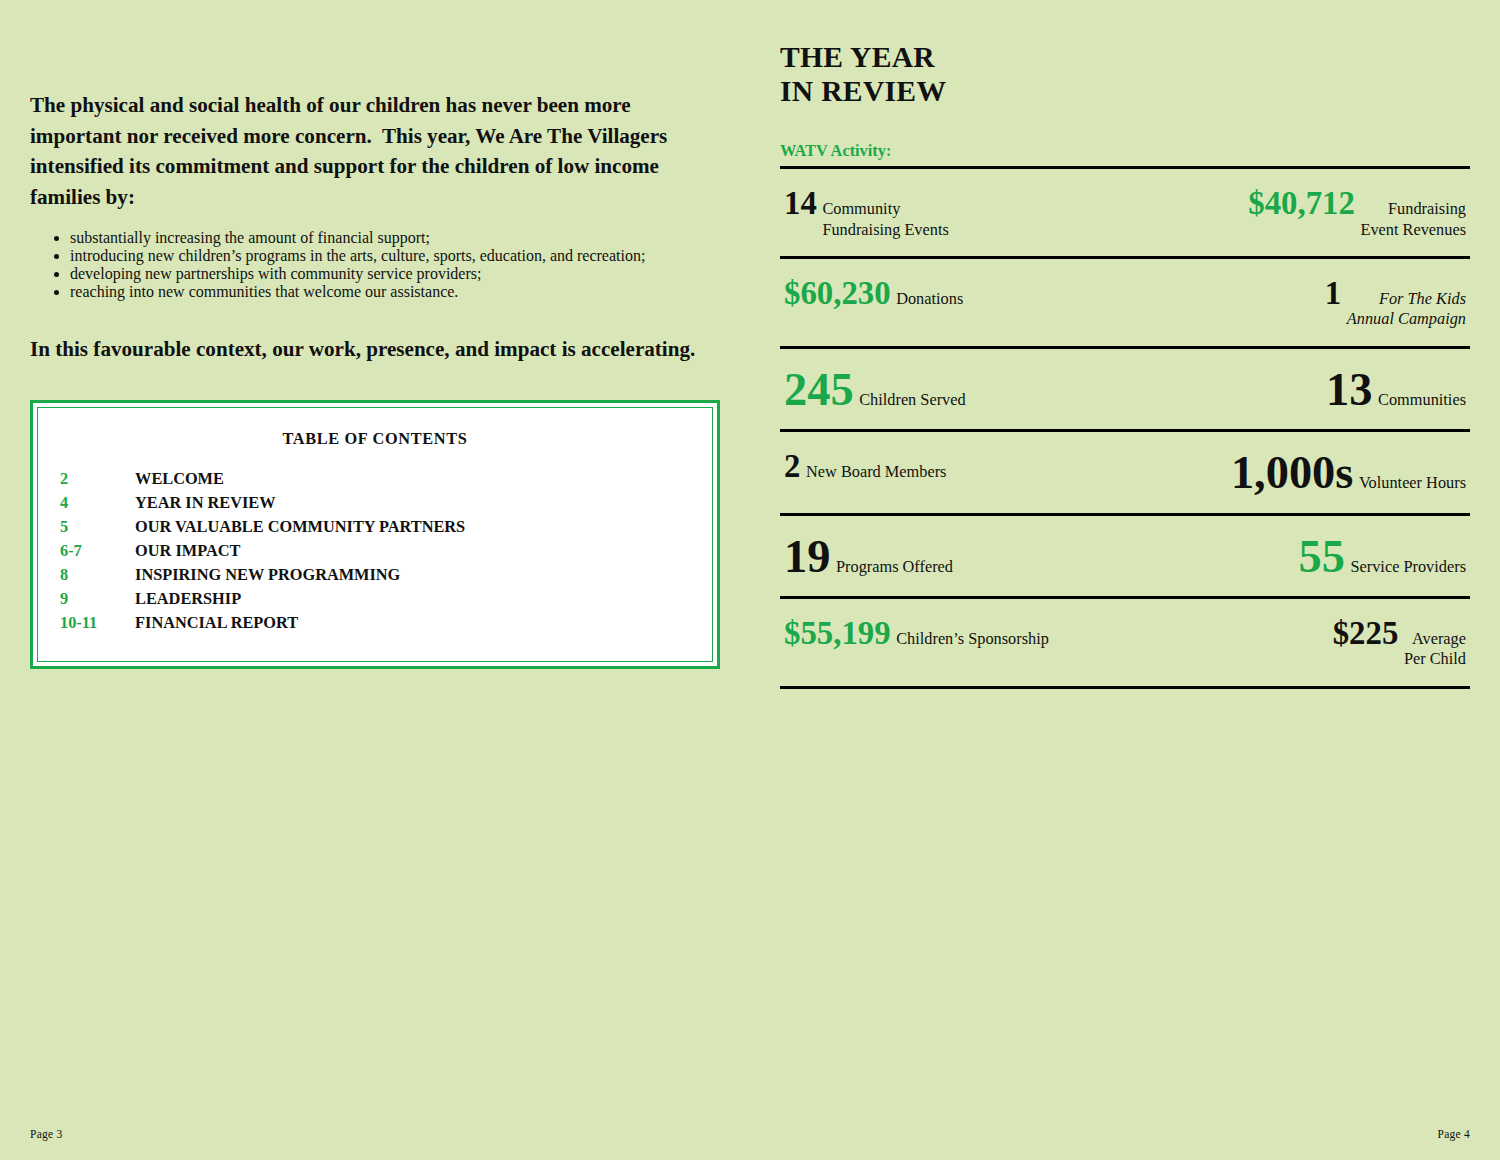The physical and social health of our children has never been more important nor received more concern. This year, We Are The Villagers intensified its commitment and support for the children of low income families by:
substantially increasing the amount of financial support;
introducing new children’s programs in the arts, culture, sports, education, and recreation;
developing new partnerships with community service providers;
reaching into new communities that welcome our assistance.
In this favourable context, our work, presence, and impact is accelerating.
TABLE OF CONTENTS
| 2 | WELCOME |
| 4 | YEAR IN REVIEW |
| 5 | OUR VALUABLE COMMUNITY PARTNERS |
| 6-7 | OUR IMPACT |
| 8 | INSPIRING NEW PROGRAMMING |
| 9 | LEADERSHIP |
| 10-11 | FINANCIAL REPORT |
Page 3
THE YEAR
IN REVIEW
WATV Activity:
14 CommunityFundraising Events
$40,712 FundraisingEvent Revenues
$60,230 Donations
1 For The KidsAnnual Campaign
245 Children Served
13 Communities
2 New Board Members
1,000s Volunteer Hours
19 Programs Offered
55 Service Providers
$55,199 Children’s Sponsorship
$225 AveragePer Child
Page 4